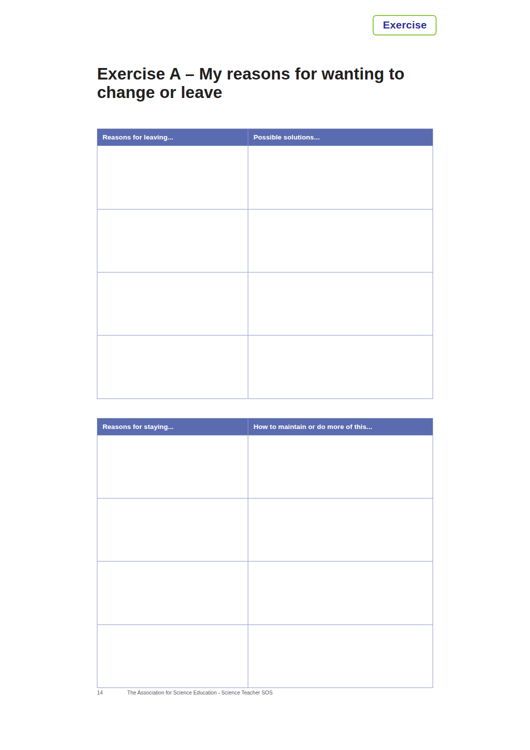Exercise
Exercise A – My reasons for wanting to change or leave
| Reasons for leaving... | Possible solutions... |
| --- | --- |
| Reasons for staying... | How to maintain or do more of this... |
| --- | --- |
14 The Association for Science Education - Science Teacher SOS